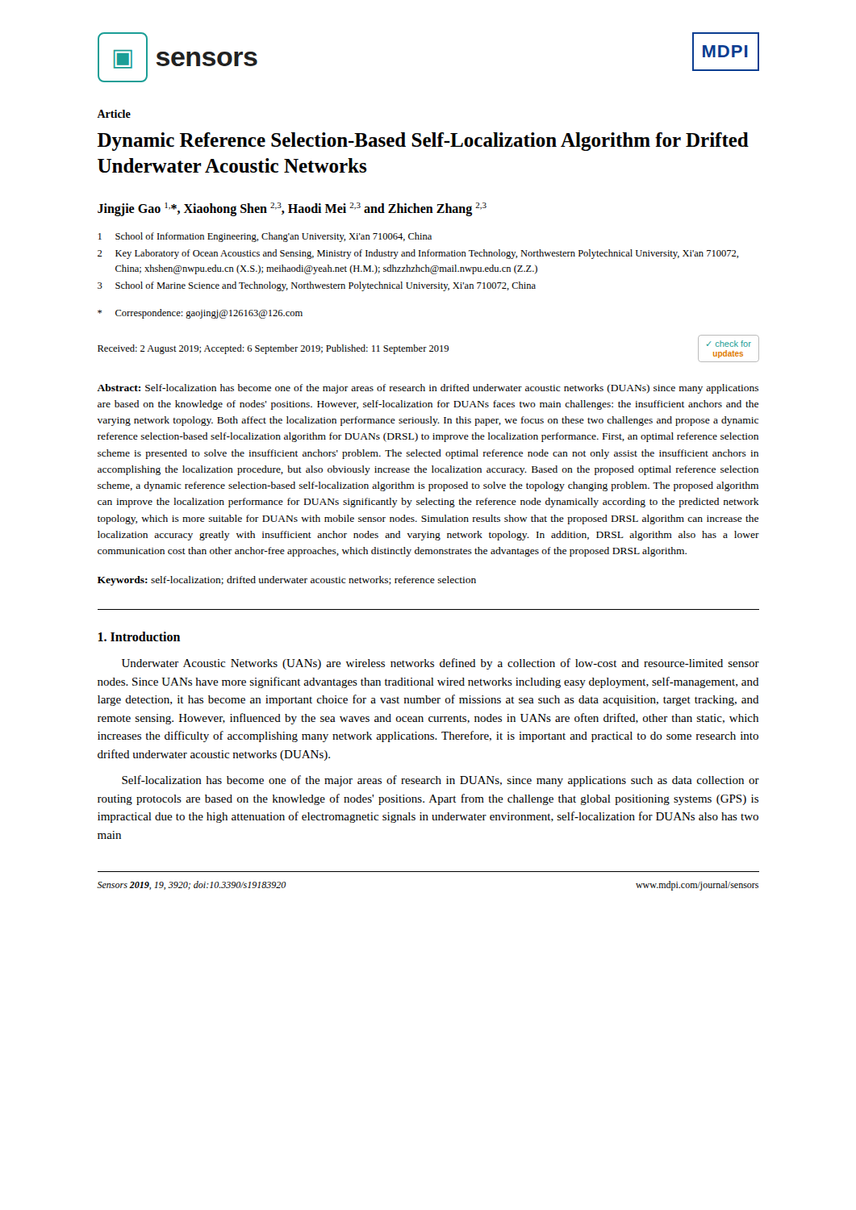▣
sensors
MDPI
Article
Dynamic Reference Selection-Based Self-Localization Algorithm for Drifted Underwater Acoustic Networks
Jingjie Gao 1,*, Xiaohong Shen 2,3, Haodi Mei 2,3 and Zhichen Zhang 2,3
1 School of Information Engineering, Chang'an University, Xi'an 710064, China
2 Key Laboratory of Ocean Acoustics and Sensing, Ministry of Industry and Information Technology, Northwestern Polytechnical University, Xi'an 710072, China; xhshen@nwpu.edu.cn (X.S.); meihaodi@yeah.net (H.M.); sdhzzhzhch@mail.nwpu.edu.cn (Z.Z.)
3 School of Marine Science and Technology, Northwestern Polytechnical University, Xi'an 710072, China
*Correspondence: gaojingj@126163@126.com
Received: 2 August 2019; Accepted: 6 September 2019; Published: 11 September 2019
✓ check for
updates
Abstract: Self-localization has become one of the major areas of research in drifted underwater acoustic networks (DUANs) since many applications are based on the knowledge of nodes' positions. However, self-localization for DUANs faces two main challenges: the insufficient anchors and the varying network topology. Both affect the localization performance seriously. In this paper, we focus on these two challenges and propose a dynamic reference selection-based self-localization algorithm for DUANs (DRSL) to improve the localization performance. First, an optimal reference selection scheme is presented to solve the insufficient anchors' problem. The selected optimal reference node can not only assist the insufficient anchors in accomplishing the localization procedure, but also obviously increase the localization accuracy. Based on the proposed optimal reference selection scheme, a dynamic reference selection-based self-localization algorithm is proposed to solve the topology changing problem. The proposed algorithm can improve the localization performance for DUANs significantly by selecting the reference node dynamically according to the predicted network topology, which is more suitable for DUANs with mobile sensor nodes. Simulation results show that the proposed DRSL algorithm can increase the localization accuracy greatly with insufficient anchor nodes and varying network topology. In addition, DRSL algorithm also has a lower communication cost than other anchor-free approaches, which distinctly demonstrates the advantages of the proposed DRSL algorithm.
Keywords: self-localization; drifted underwater acoustic networks; reference selection
1. Introduction
Underwater Acoustic Networks (UANs) are wireless networks defined by a collection of low-cost and resource-limited sensor nodes. Since UANs have more significant advantages than traditional wired networks including easy deployment, self-management, and large detection, it has become an important choice for a vast number of missions at sea such as data acquisition, target tracking, and remote sensing. However, influenced by the sea waves and ocean currents, nodes in UANs are often drifted, other than static, which increases the difficulty of accomplishing many network applications. Therefore, it is important and practical to do some research into drifted underwater acoustic networks (DUANs).
Self-localization has become one of the major areas of research in DUANs, since many applications such as data collection or routing protocols are based on the knowledge of nodes' positions. Apart from the challenge that global positioning systems (GPS) is impractical due to the high attenuation of electromagnetic signals in underwater environment, self-localization for DUANs also has two main
Sensors 2019, 19, 3920; doi:10.3390/s19183920
www.mdpi.com/journal/sensors